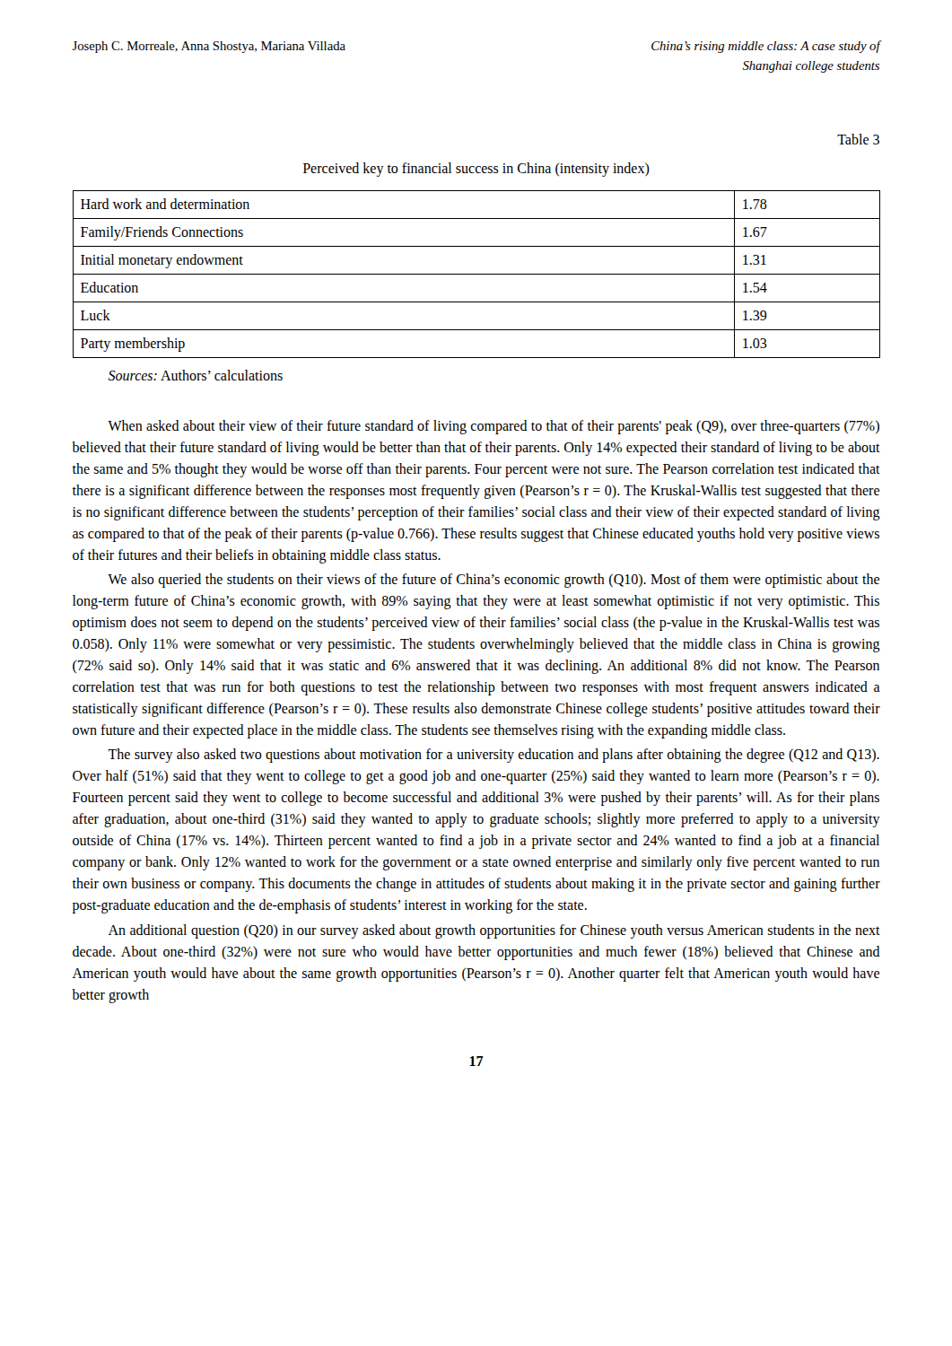Joseph C. Morreale, Anna Shostya, Mariana Villada
China’s rising middle class: A case study of
Shanghai college students
Table 3
Perceived key to financial success in China (intensity index)
| Hard work and determination | 1.78 |
| Family/Friends Connections | 1.67 |
| Initial monetary endowment | 1.31 |
| Education | 1.54 |
| Luck | 1.39 |
| Party membership | 1.03 |
Sources: Authors’ calculations
When asked about their view of their future standard of living compared to that of their parents' peak (Q9), over three-quarters (77%) believed that their future standard of living would be better than that of their parents. Only 14% expected their standard of living to be about the same and 5% thought they would be worse off than their parents. Four percent were not sure. The Pearson correlation test indicated that there is a significant difference between the responses most frequently given (Pearson’s r = 0). The Kruskal-Wallis test suggested that there is no significant difference between the students’ perception of their families’ social class and their view of their expected standard of living as compared to that of the peak of their parents (p-value 0.766). These results suggest that Chinese educated youths hold very positive views of their futures and their beliefs in obtaining middle class status.
We also queried the students on their views of the future of China’s economic growth (Q10). Most of them were optimistic about the long-term future of China’s economic growth, with 89% saying that they were at least somewhat optimistic if not very optimistic. This optimism does not seem to depend on the students’ perceived view of their families’ social class (the p-value in the Kruskal-Wallis test was 0.058). Only 11% were somewhat or very pessimistic. The students overwhelmingly believed that the middle class in China is growing (72% said so). Only 14% said that it was static and 6% answered that it was declining. An additional 8% did not know. The Pearson correlation test that was run for both questions to test the relationship between two responses with most frequent answers indicated a statistically significant difference (Pearson’s r = 0). These results also demonstrate Chinese college students’ positive attitudes toward their own future and their expected place in the middle class. The students see themselves rising with the expanding middle class.
The survey also asked two questions about motivation for a university education and plans after obtaining the degree (Q12 and Q13). Over half (51%) said that they went to college to get a good job and one-quarter (25%) said they wanted to learn more (Pearson’s r = 0). Fourteen percent said they went to college to become successful and additional 3% were pushed by their parents’ will. As for their plans after graduation, about one-third (31%) said they wanted to apply to graduate schools; slightly more preferred to apply to a university outside of China (17% vs. 14%). Thirteen percent wanted to find a job in a private sector and 24% wanted to find a job at a financial company or bank. Only 12% wanted to work for the government or a state owned enterprise and similarly only five percent wanted to run their own business or company. This documents the change in attitudes of students about making it in the private sector and gaining further post-graduate education and the de-emphasis of students’ interest in working for the state.
An additional question (Q20) in our survey asked about growth opportunities for Chinese youth versus American students in the next decade. About one-third (32%) were not sure who would have better opportunities and much fewer (18%) believed that Chinese and American youth would have about the same growth opportunities (Pearson’s r = 0). Another quarter felt that American youth would have better growth
17